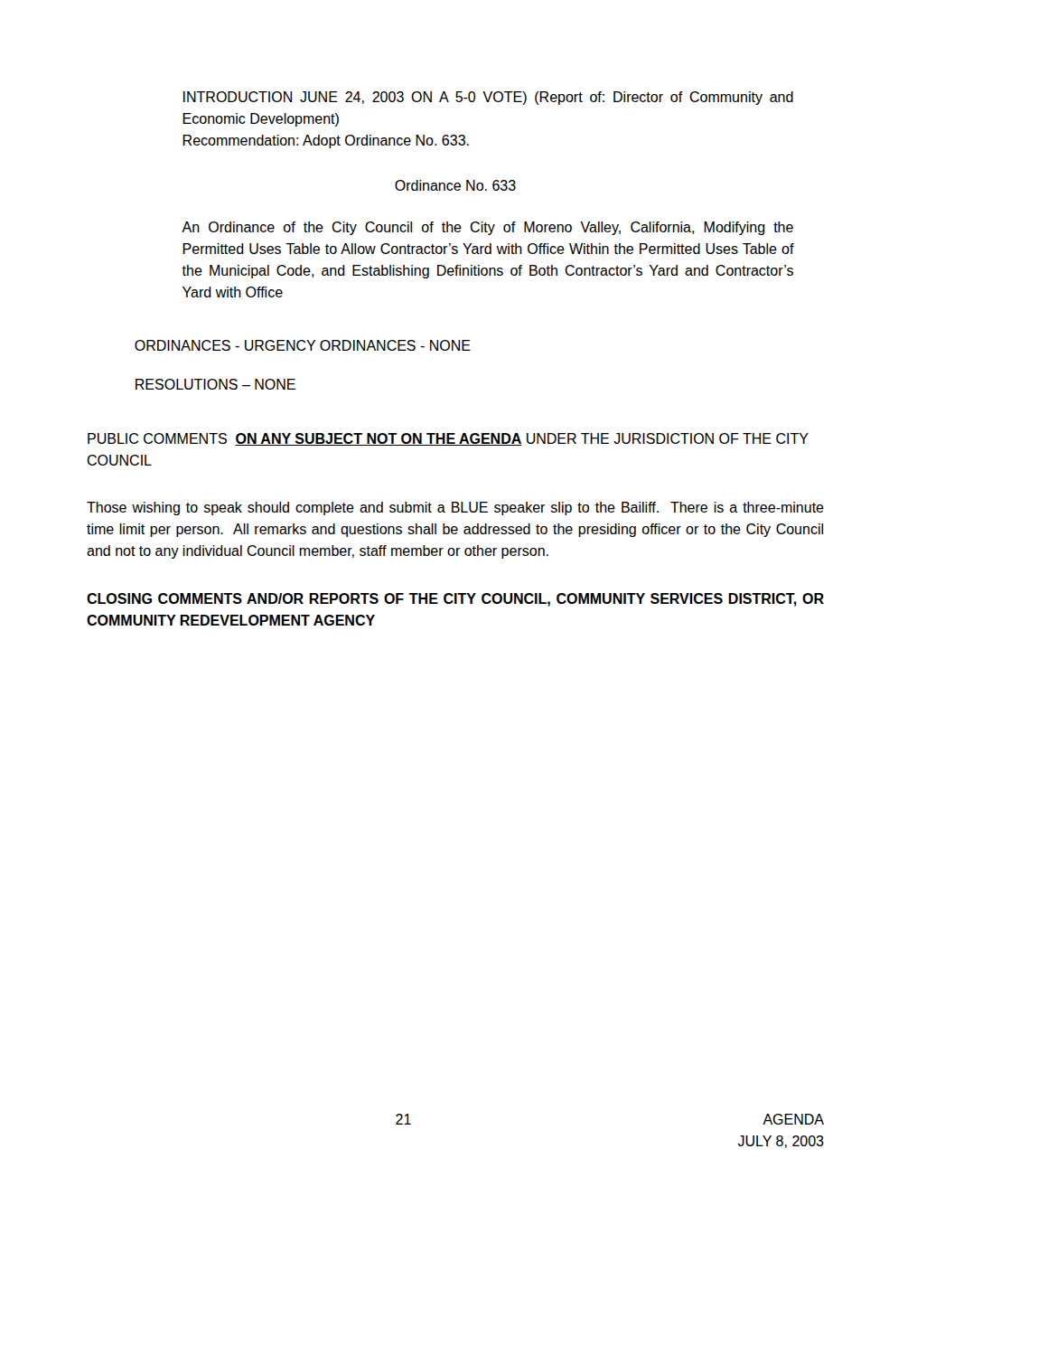INTRODUCTION JUNE 24, 2003 ON A 5-0 VOTE) (Report of: Director of Community and Economic Development)
Recommendation: Adopt Ordinance No. 633.
Ordinance No. 633
An Ordinance of the City Council of the City of Moreno Valley, California, Modifying the Permitted Uses Table to Allow Contractor’s Yard with Office Within the Permitted Uses Table of the Municipal Code, and Establishing Definitions of Both Contractor’s Yard and Contractor’s Yard with Office
ORDINANCES - URGENCY ORDINANCES - NONE
RESOLUTIONS – NONE
PUBLIC COMMENTS ON ANY SUBJECT NOT ON THE AGENDA UNDER THE JURISDICTION OF THE CITY COUNCIL
Those wishing to speak should complete and submit a BLUE speaker slip to the Bailiff. There is a three-minute time limit per person. All remarks and questions shall be addressed to the presiding officer or to the City Council and not to any individual Council member, staff member or other person.
CLOSING COMMENTS AND/OR REPORTS OF THE CITY COUNCIL, COMMUNITY SERVICES DISTRICT, OR COMMUNITY REDEVELOPMENT AGENCY
21
AGENDA
JULY 8, 2003